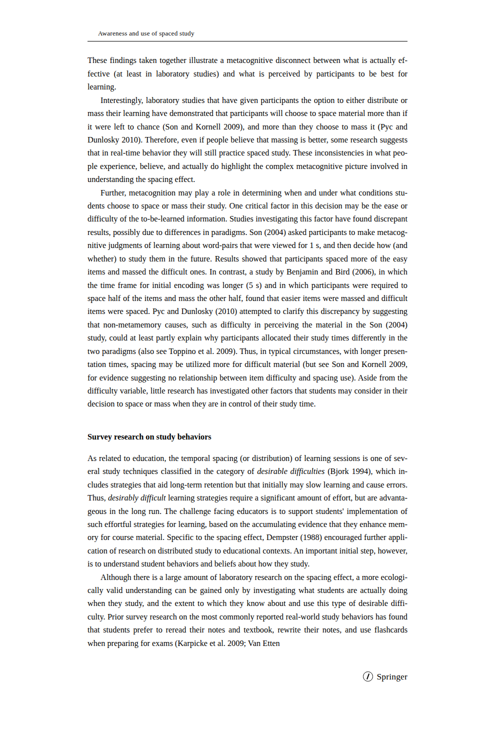Awareness and use of spaced study
These findings taken together illustrate a metacognitive disconnect between what is actually effective (at least in laboratory studies) and what is perceived by participants to be best for learning.
Interestingly, laboratory studies that have given participants the option to either distribute or mass their learning have demonstrated that participants will choose to space material more than if it were left to chance (Son and Kornell 2009), and more than they choose to mass it (Pyc and Dunlosky 2010). Therefore, even if people believe that massing is better, some research suggests that in real-time behavior they will still practice spaced study. These inconsistencies in what people experience, believe, and actually do highlight the complex metacognitive picture involved in understanding the spacing effect.
Further, metacognition may play a role in determining when and under what conditions students choose to space or mass their study. One critical factor in this decision may be the ease or difficulty of the to-be-learned information. Studies investigating this factor have found discrepant results, possibly due to differences in paradigms. Son (2004) asked participants to make metacognitive judgments of learning about word-pairs that were viewed for 1 s, and then decide how (and whether) to study them in the future. Results showed that participants spaced more of the easy items and massed the difficult ones. In contrast, a study by Benjamin and Bird (2006), in which the time frame for initial encoding was longer (5 s) and in which participants were required to space half of the items and mass the other half, found that easier items were massed and difficult items were spaced. Pyc and Dunlosky (2010) attempted to clarify this discrepancy by suggesting that non-metamemory causes, such as difficulty in perceiving the material in the Son (2004) study, could at least partly explain why participants allocated their study times differently in the two paradigms (also see Toppino et al. 2009). Thus, in typical circumstances, with longer presentation times, spacing may be utilized more for difficult material (but see Son and Kornell 2009, for evidence suggesting no relationship between item difficulty and spacing use). Aside from the difficulty variable, little research has investigated other factors that students may consider in their decision to space or mass when they are in control of their study time.
Survey research on study behaviors
As related to education, the temporal spacing (or distribution) of learning sessions is one of several study techniques classified in the category of desirable difficulties (Bjork 1994), which includes strategies that aid long-term retention but that initially may slow learning and cause errors. Thus, desirably difficult learning strategies require a significant amount of effort, but are advantageous in the long run. The challenge facing educators is to support students' implementation of such effortful strategies for learning, based on the accumulating evidence that they enhance memory for course material. Specific to the spacing effect, Dempster (1988) encouraged further application of research on distributed study to educational contexts. An important initial step, however, is to understand student behaviors and beliefs about how they study.
Although there is a large amount of laboratory research on the spacing effect, a more ecologically valid understanding can be gained only by investigating what students are actually doing when they study, and the extent to which they know about and use this type of desirable difficulty. Prior survey research on the most commonly reported real-world study behaviors has found that students prefer to reread their notes and textbook, rewrite their notes, and use flashcards when preparing for exams (Karpicke et al. 2009; Van Etten
Springer